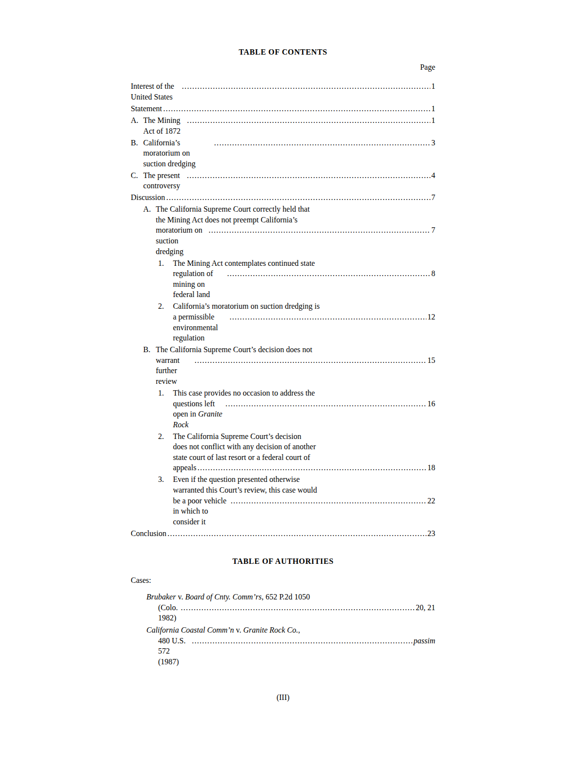Table of Contents
Page
Interest of the United States 1
Statement 1
A. The Mining Act of 1872 1
B. California’s moratorium on suction dredging 3
C. The present controversy 4
Discussion 7
A. The California Supreme Court correctly held that
the Mining Act does not preempt California’s
moratorium on suction dredging 7
1. The Mining Act contemplates continued state
regulation of mining on federal land 8
2. California’s moratorium on suction dredging is
a permissible environmental regulation 12
B. The California Supreme Court’s decision does not
warrant further review 15
1. This case provides no occasion to address the
questions left open in Granite Rock 16
2. The California Supreme Court’s decision
does not conflict with any decision of another
state court of last resort or a federal court of
appeals 18
3. Even if the question presented otherwise
warranted this Court’s review, this case would
be a poor vehicle in which to consider it 22
Conclusion 23
Table of Authorities
Cases:
Brubaker v. Board of Cnty. Comm’rs, 652 P.2d 1050 (Colo. 1982) 20, 21
California Coastal Comm’n v. Granite Rock Co., 480 U.S. 572 (1987) passim
(III)